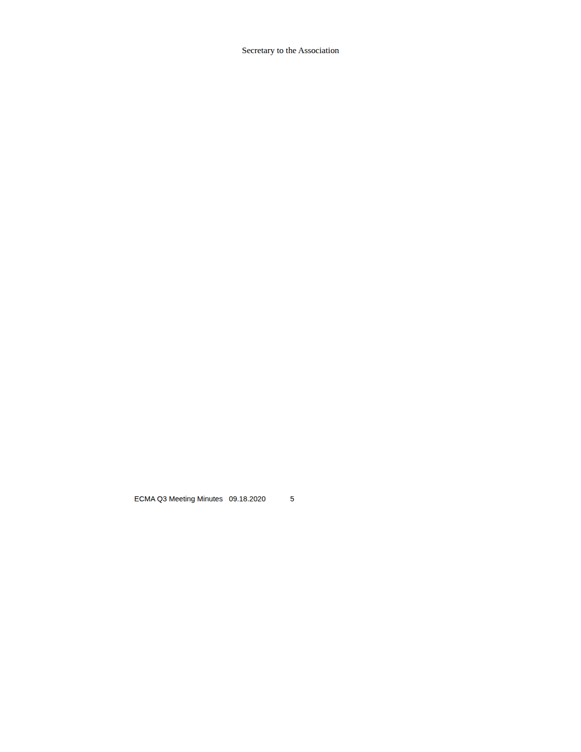Secretary to the Association
ECMA Q3 Meeting Minutes 09.18.2020 5